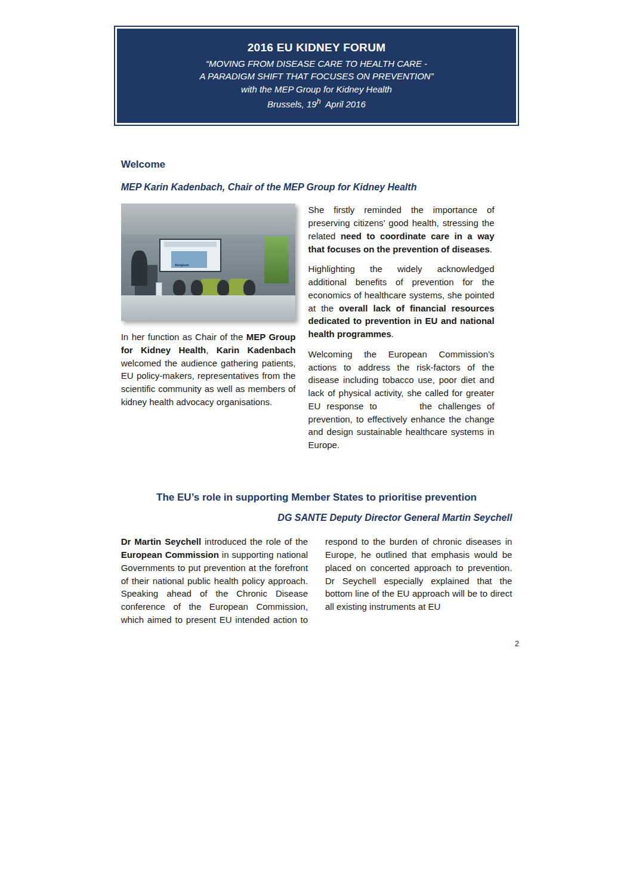2016 EU KIDNEY FORUM
“MOVING FROM DISEASE CARE TO HEALTH CARE -
A PARADIGM SHIFT THAT FOCUSES ON PREVENTION”
with the MEP Group for Kidney Health
Brussels, 19h April 2016
Welcome
MEP Karin Kadenbach, Chair of the MEP Group for Kidney Health
Belgium
In her function as Chair of the MEP Group for Kidney Health, Karin Kadenbach welcomed the audience gathering patients, EU policy-makers, representatives from the scientific community as well as members of kidney health advocacy organisations.
She firstly reminded the importance of preserving citizens’ good health, stressing the related need to coordinate care in a way that focuses on the prevention of diseases.
Highlighting the widely acknowledged additional benefits of prevention for the economics of healthcare systems, she pointed at the overall lack of financial resources dedicated to prevention in EU and national health programmes.
Welcoming the European Commission’s actions to address the risk-factors of the disease including tobacco use, poor diet and lack of physical activity, she called for greater EU response to the challenges of prevention, to effectively enhance the change and design sustainable healthcare systems in Europe.
The EU’s role in supporting Member States to prioritise prevention
DG SANTE Deputy Director General Martin Seychell
Dr Martin Seychell introduced the role of the European Commission in supporting national Governments to put prevention at the forefront of their national public health policy approach. Speaking ahead of the Chronic Disease conference of the European Commission, which aimed to present EU intended action to respond to the burden of chronic diseases in Europe, he outlined that emphasis would be placed on concerted approach to prevention. Dr Seychell especially explained that the bottom line of the EU approach will be to direct all existing instruments at EU
2